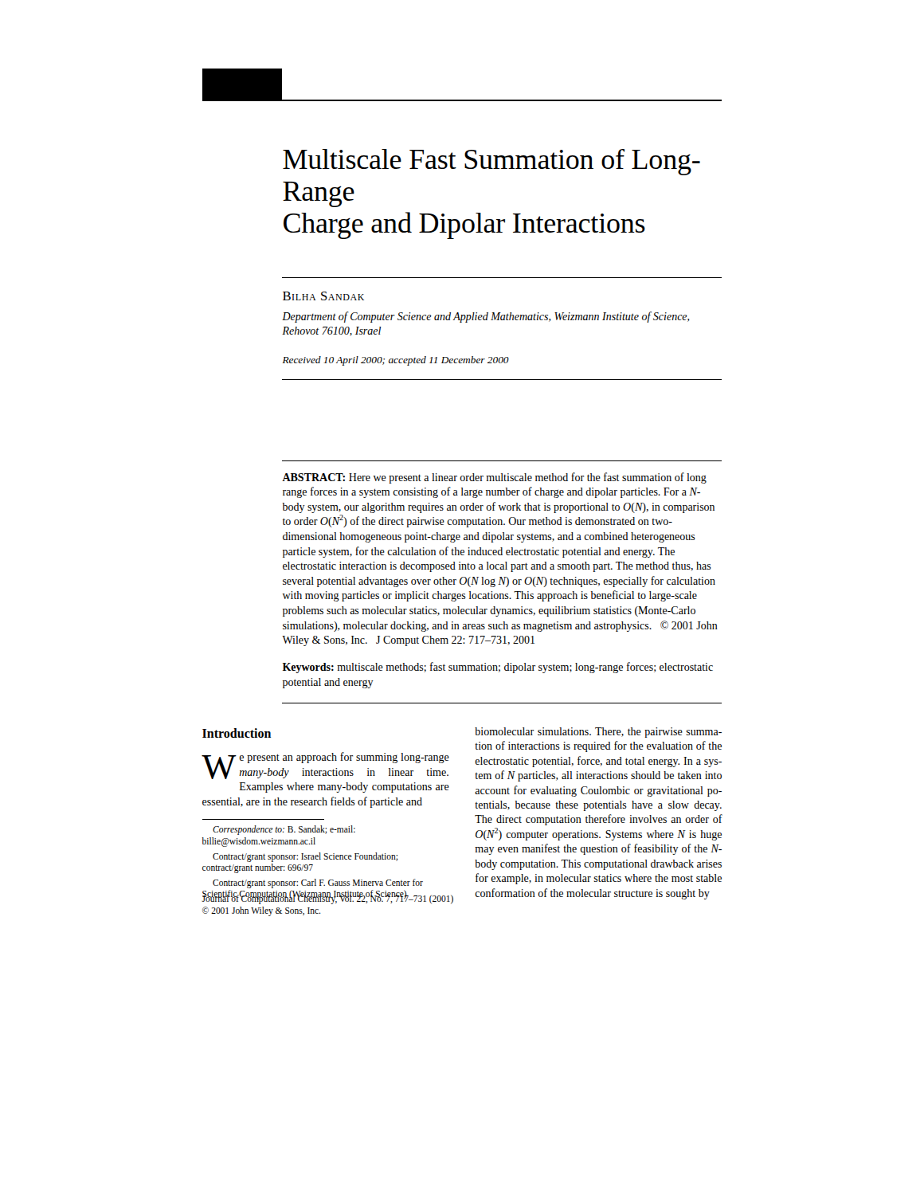Multiscale Fast Summation of Long-Range
Charge and Dipolar Interactions
Bilha Sandak
Department of Computer Science and Applied Mathematics, Weizmann Institute of Science,
Rehovot 76100, Israel
Received 10 April 2000; accepted 11 December 2000
ABSTRACT: Here we present a linear order multiscale method for the fast summation of long range forces in a system consisting of a large number of charge and dipolar particles. For a N-body system, our algorithm requires an order of work that is proportional to O(N), in comparison to order O(N2) of the direct pairwise computation. Our method is demonstrated on two-dimensional homogeneous point-charge and dipolar systems, and a combined heterogeneous particle system, for the calculation of the induced electrostatic potential and energy. The electrostatic interaction is decomposed into a local part and a smooth part. The method thus, has several potential advantages over other O(N log N) or O(N) techniques, especially for calculation with moving particles or implicit charges locations. This approach is beneficial to large-scale problems such as molecular statics, molecular dynamics, equilibrium statistics (Monte-Carlo simulations), molecular docking, and in areas such as magnetism and astrophysics. © 2001 John Wiley & Sons, Inc. J Comput Chem 22: 717–731, 2001
Keywords: multiscale methods; fast summation; dipolar system; long-range forces; electrostatic potential and energy
Introduction
We present an approach for summing long-range many-body interactions in linear time. Examples where many-body computations are essential, are in the research fields of particle and
Correspondence to: B. Sandak; e-mail: billie@wisdom.weizmann.ac.il
Contract/grant sponsor: Israel Science Foundation; contract/grant number: 696/97
Contract/grant sponsor: Carl F. Gauss Minerva Center for Scientific Computation (Weizmann Institute of Science)
biomolecular simulations. There, the pairwise summation of interactions is required for the evaluation of the electrostatic potential, force, and total energy. In a system of N particles, all interactions should be taken into account for evaluating Coulombic or gravitational potentials, because these potentials have a slow decay. The direct computation therefore involves an order of O(N2) computer operations. Systems where N is huge may even manifest the question of feasibility of the N-body computation. This computational drawback arises for example, in molecular statics where the most stable conformation of the molecular structure is sought by
Journal of Computational Chemistry, Vol. 22, No. 7, 717–731 (2001)
© 2001 John Wiley & Sons, Inc.